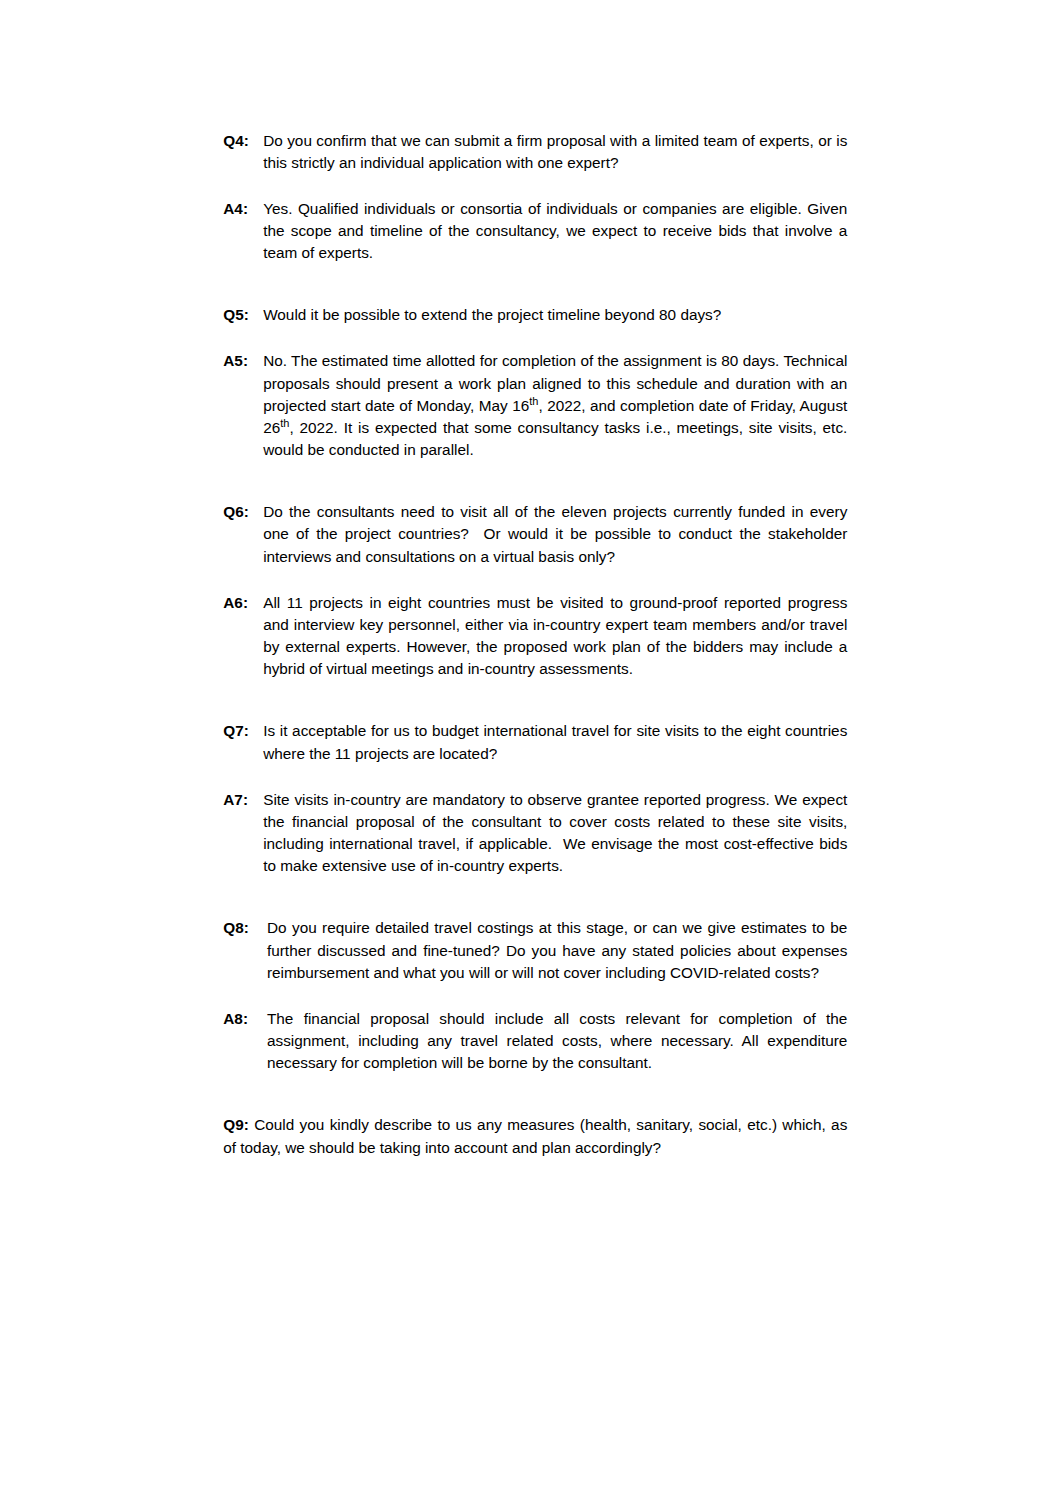Q4:
Do you confirm that we can submit a firm proposal with a limited team of experts, or is this strictly an individual application with one expert?
A4:
Yes. Qualified individuals or consortia of individuals or companies are eligible. Given the scope and timeline of the consultancy, we expect to receive bids that involve a team of experts.
Q5:
Would it be possible to extend the project timeline beyond 80 days?
A5:
No. The estimated time allotted for completion of the assignment is 80 days. Technical proposals should present a work plan aligned to this schedule and duration with an projected start date of Monday, May 16th, 2022, and completion date of Friday, August 26th, 2022. It is expected that some consultancy tasks i.e., meetings, site visits, etc. would be conducted in parallel.
Q6:
Do the consultants need to visit all of the eleven projects currently funded in every one of the project countries? Or would it be possible to conduct the stakeholder interviews and consultations on a virtual basis only?
A6:
All 11 projects in eight countries must be visited to ground-proof reported progress and interview key personnel, either via in-country expert team members and/or travel by external experts. However, the proposed work plan of the bidders may include a hybrid of virtual meetings and in-country assessments.
Q7:
Is it acceptable for us to budget international travel for site visits to the eight countries where the 11 projects are located?
A7:
Site visits in-country are mandatory to observe grantee reported progress. We expect the financial proposal of the consultant to cover costs related to these site visits, including international travel, if applicable. We envisage the most cost-effective bids to make extensive use of in-country experts.
Q8:
Do you require detailed travel costings at this stage, or can we give estimates to be further discussed and fine-tuned? Do you have any stated policies about expenses reimbursement and what you will or will not cover including COVID-related costs?
A8:
The financial proposal should include all costs relevant for completion of the assignment, including any travel related costs, where necessary. All expenditure necessary for completion will be borne by the consultant.
Q9: Could you kindly describe to us any measures (health, sanitary, social, etc.) which, as of today, we should be taking into account and plan accordingly?